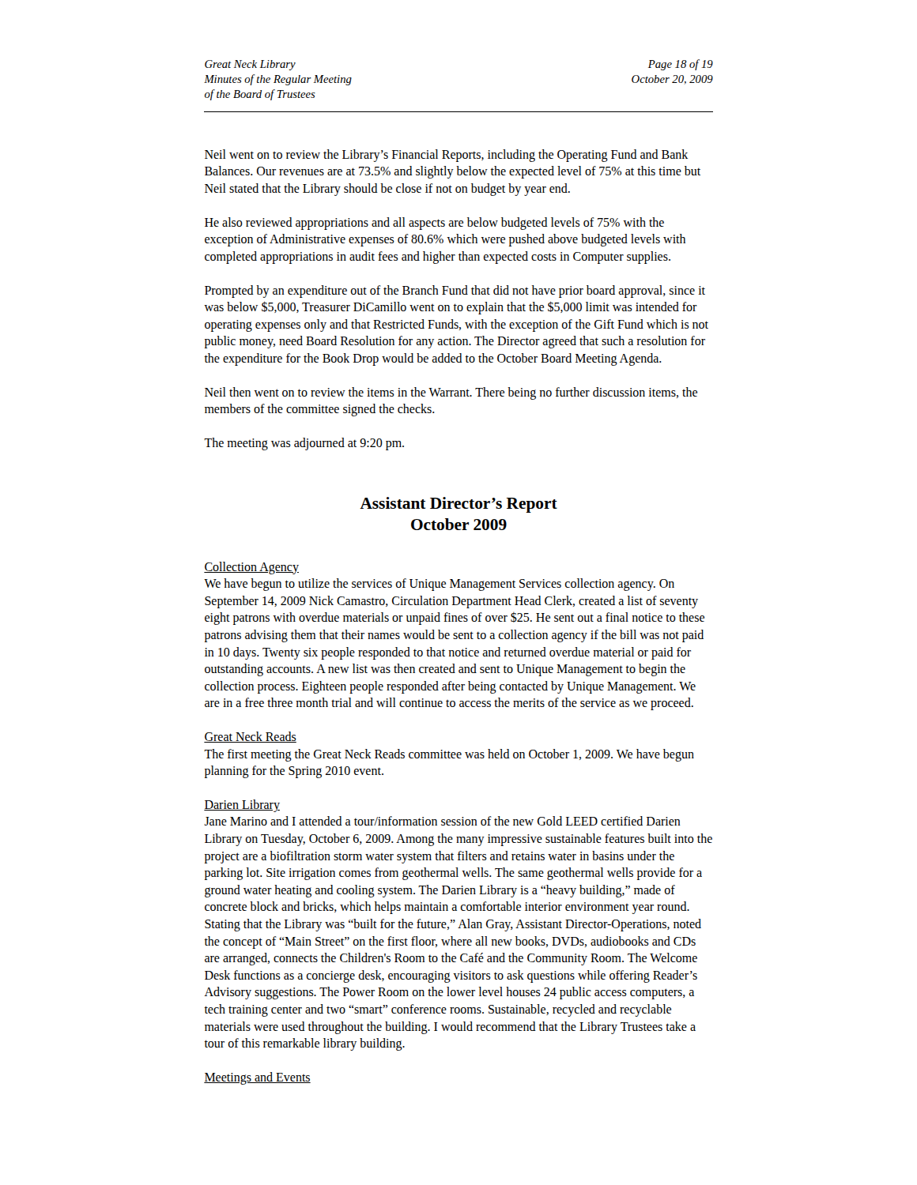Great Neck Library
Minutes of the Regular Meeting
of the Board of Trustees
Page 18 of 19
October 20, 2009
Neil went on to review the Library’s Financial Reports, including the Operating Fund and Bank Balances. Our revenues are at 73.5% and slightly below the expected level of 75% at this time but Neil stated that the Library should be close if not on budget by year end.
He also reviewed appropriations and all aspects are below budgeted levels of 75% with the exception of Administrative expenses of 80.6% which were pushed above budgeted levels with completed appropriations in audit fees and higher than expected costs in Computer supplies.
Prompted by an expenditure out of the Branch Fund that did not have prior board approval, since it was below $5,000, Treasurer DiCamillo went on to explain that the $5,000 limit was intended for operating expenses only and that Restricted Funds, with the exception of the Gift Fund which is not public money, need Board Resolution for any action. The Director agreed that such a resolution for the expenditure for the Book Drop would be added to the October Board Meeting Agenda.
Neil then went on to review the items in the Warrant. There being no further discussion items, the members of the committee signed the checks.
The meeting was adjourned at 9:20 pm.
Assistant Director’s Report
October 2009
Collection Agency
We have begun to utilize the services of Unique Management Services collection agency. On September 14, 2009 Nick Camastro, Circulation Department Head Clerk, created a list of seventy eight patrons with overdue materials or unpaid fines of over $25. He sent out a final notice to these patrons advising them that their names would be sent to a collection agency if the bill was not paid in 10 days. Twenty six people responded to that notice and returned overdue material or paid for outstanding accounts. A new list was then created and sent to Unique Management to begin the collection process. Eighteen people responded after being contacted by Unique Management. We are in a free three month trial and will continue to access the merits of the service as we proceed.
Great Neck Reads
The first meeting the Great Neck Reads committee was held on October 1, 2009. We have begun planning for the Spring 2010 event.
Darien Library
Jane Marino and I attended a tour/information session of the new Gold LEED certified Darien Library on Tuesday, October 6, 2009. Among the many impressive sustainable features built into the project are a biofiltration storm water system that filters and retains water in basins under the parking lot. Site irrigation comes from geothermal wells. The same geothermal wells provide for a ground water heating and cooling system. The Darien Library is a “heavy building,” made of concrete block and bricks, which helps maintain a comfortable interior environment year round. Stating that the Library was “built for the future,” Alan Gray, Assistant Director-Operations, noted the concept of “Main Street” on the first floor, where all new books, DVDs, audiobooks and CDs are arranged, connects the Children's Room to the Café and the Community Room. The Welcome Desk functions as a concierge desk, encouraging visitors to ask questions while offering Reader’s Advisory suggestions. The Power Room on the lower level houses 24 public access computers, a tech training center and two “smart” conference rooms. Sustainable, recycled and recyclable materials were used throughout the building. I would recommend that the Library Trustees take a tour of this remarkable library building.
Meetings and Events